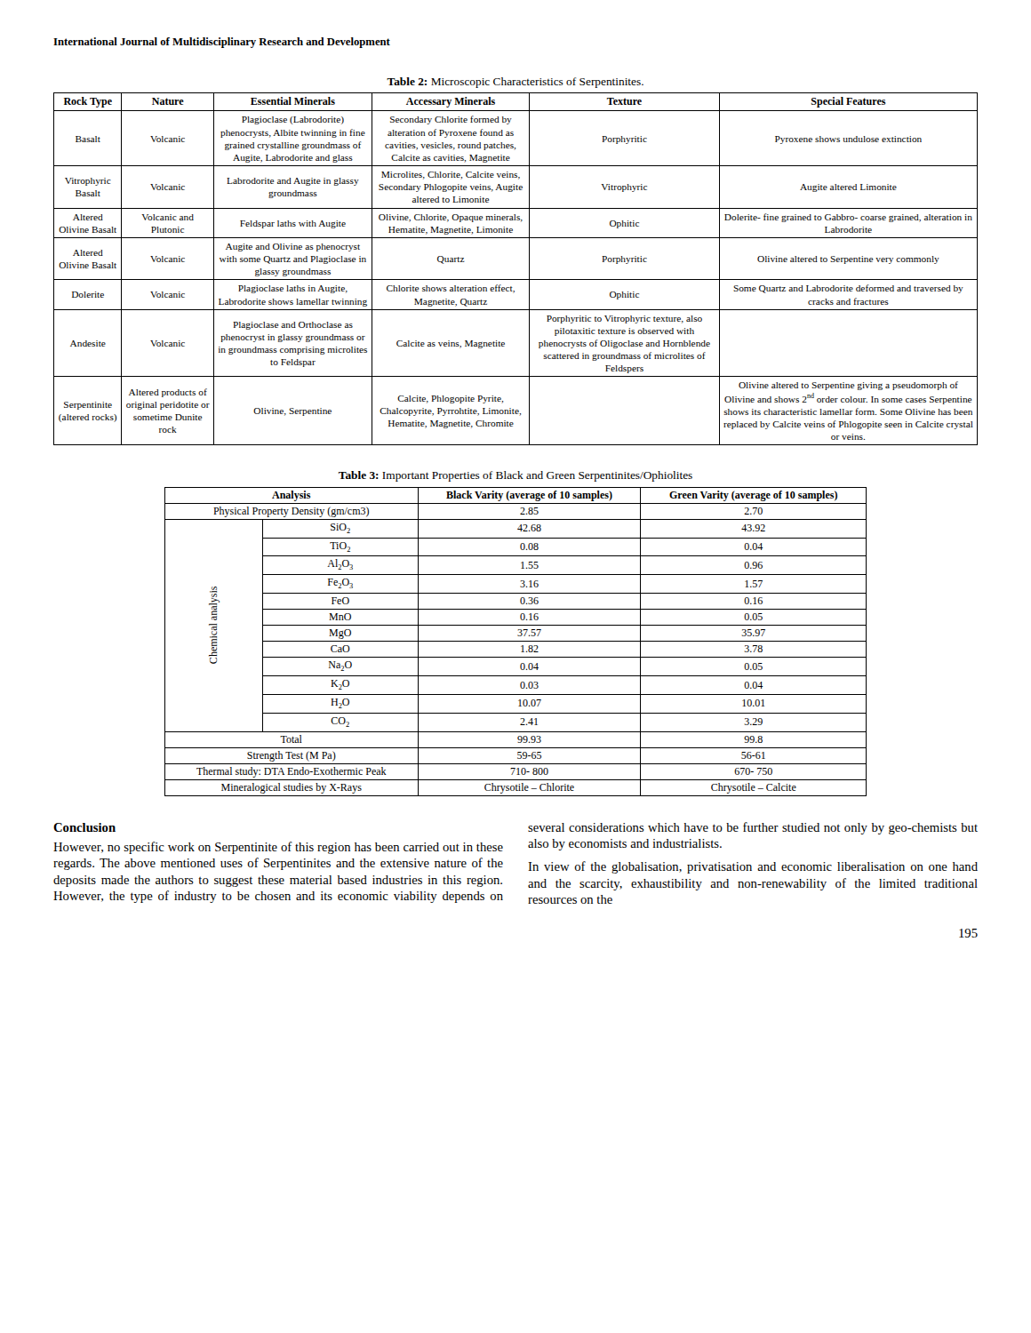International Journal of Multidisciplinary Research and Development
Table 2: Microscopic Characteristics of Serpentinites.
| Rock Type | Nature | Essential Minerals | Accessary Minerals | Texture | Special Features |
| --- | --- | --- | --- | --- | --- |
| Basalt | Volcanic | Plagioclase (Labrodorite) phenocrysts, Albite twinning in fine grained crystalline groundmass of Augite, Labrodorite and glass | Secondary Chlorite formed by alteration of Pyroxene found as cavities, vesicles, round patches, Calcite as cavities, Magnetite | Porphyritic | Pyroxene shows undulose extinction |
| Vitrophyric Basalt | Volcanic | Labrodorite and Augite in glassy groundmass | Microlites, Chlorite, Calcite veins, Secondary Phlogopite veins, Augite altered to Limonite | Vitrophyric | Augite altered Limonite |
| Altered Olivine Basalt | Volcanic and Plutonic | Feldspar laths with Augite | Olivine, Chlorite, Opaque minerals, Hematite, Magnetite, Limonite | Ophitic | Dolerite- fine grained to Gabbro- coarse grained, alteration in Labrodorite |
| Altered Olivine Basalt | Volcanic | Augite and Olivine as phenocryst with some Quartz and Plagioclase in glassy groundmass | Quartz | Porphyritic | Olivine altered to Serpentine very commonly |
| Dolerite | Volcanic | Plagioclase laths in Augite, Labrodorite shows lamellar twinning | Chlorite shows alteration effect, Magnetite, Quartz | Ophitic | Some Quartz and Labrodorite deformed and traversed by cracks and fractures |
| Andesite | Volcanic | Plagioclase and Orthoclase as phenocryst in glassy groundmass or in groundmass comprising microlites to Feldspar | Calcite as veins, Magnetite | Porphyritic to Vitrophyric texture, also pilotaxitic texture is observed with phenocrysts of Oligoclase and Hornblende scattered in groundmass of microlites of Feldspers | |
| Serpentinite (altered rocks) | Altered products of original peridotite or sometime Dunite rock | Olivine, Serpentine | Calcite, Phlogopite Pyrite, Chalcopyrite, Pyrrohtite, Limonite, Hematite, Magnetite, Chromite | | Olivine altered to Serpentine giving a pseudomorph of Olivine and shows 2 nd order colour. In some cases Serpentine shows its characteristic lamellar form. Some Olivine has been replaced by Calcite veins of Phlogopite seen in Calcite crystal or veins. |
Table 3: Important Properties of Black and Green Serpentinites/Ophiolites
| Analysis | Black Varity (average of 10 samples) | Green Varity (average of 10 samples) |
| --- | --- | --- |
| Physical Property Density (gm/cm3) | 2.85 | 2.70 |
| Chemical analysis | SiO 2 | 42.68 | 43.92 |
| TiO 2 | 0.08 | 0.04 |
| Al 2 O 3 | 1.55 | 0.96 |
| Fe 2 O 3 | 3.16 | 1.57 |
| FeO | 0.36 | 0.16 |
| MnO | 0.16 | 0.05 |
| MgO | 37.57 | 35.97 |
| CaO | 1.82 | 3.78 |
| Na 2 O | 0.04 | 0.05 |
| K 2 O | 0.03 | 0.04 |
| H 2 O | 10.07 | 10.01 |
| CO 2 | 2.41 | 3.29 |
| Total | 99.93 | 99.8 |
| Strength Test (M Pa) | 59-65 | 56-61 |
| Thermal study: DTA Endo-Exothermic Peak | 710- 800 | 670- 750 |
| Mineralogical studies by X-Rays | Chrysotile – Chlorite | Chrysotile – Calcite |
Conclusion
However, no specific work on Serpentinite of this region has been carried out in these regards. The above mentioned uses of Serpentinites and the extensive nature of the deposits made the authors to suggest these material based industries in this region. However, the type of industry to be chosen and its economic viability depends on several considerations which have to be further studied not only by geo-chemists but also by economists and industrialists.
In view of the globalisation, privatisation and economic liberalisation on one hand and the scarcity, exhaustibility and non-renewability of the limited traditional resources on the
195